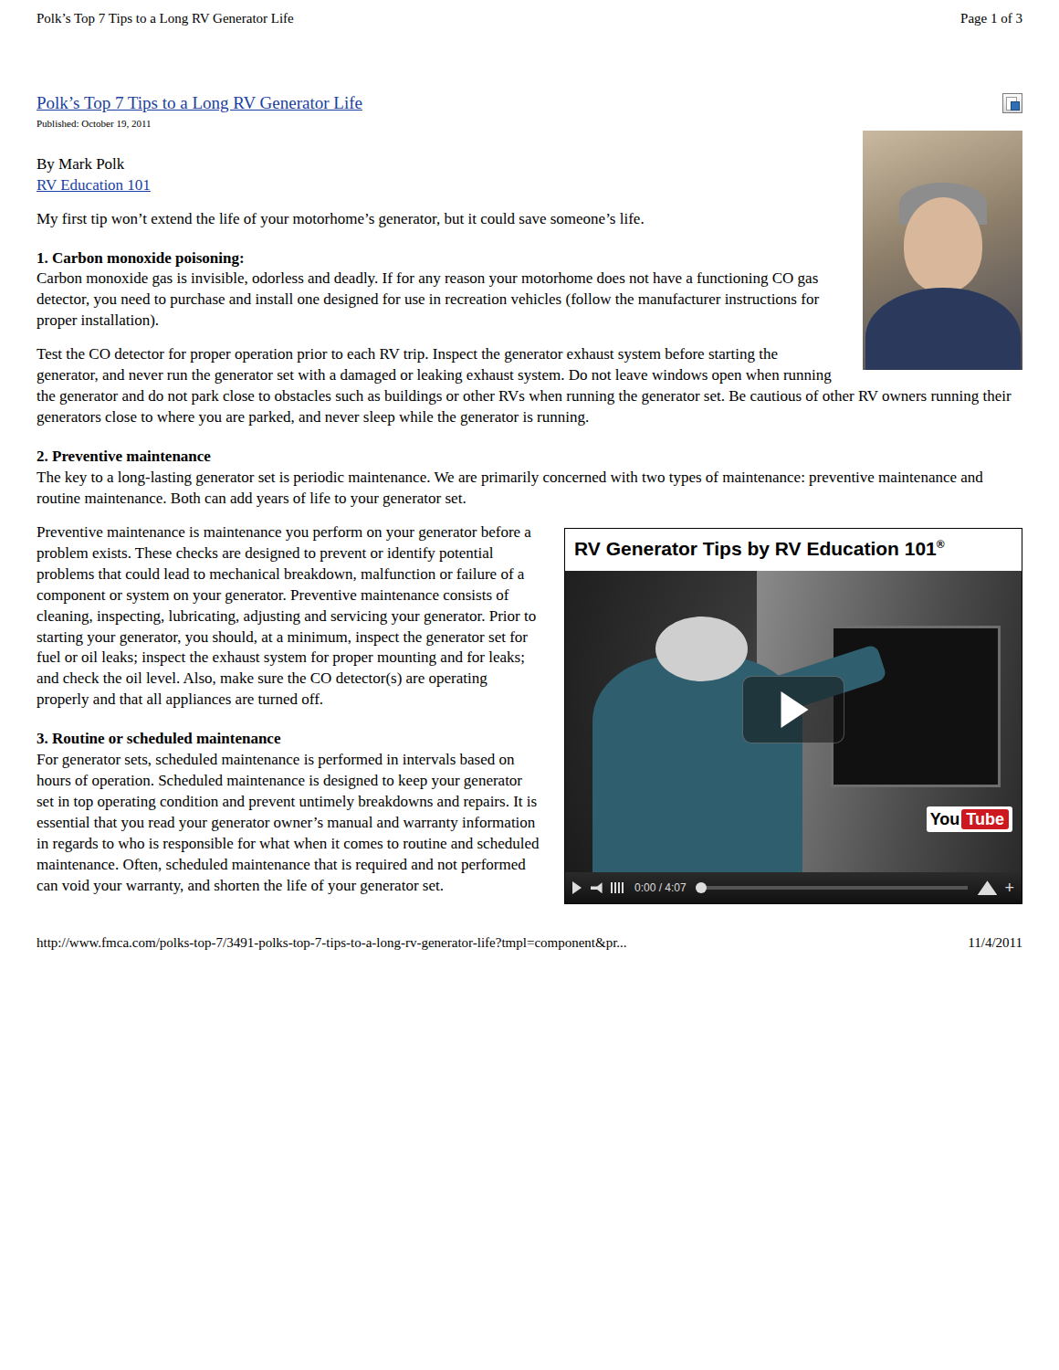Polk’s Top 7 Tips to a Long RV Generator Life
Page 1 of 3
Polk’s Top 7 Tips to a Long RV Generator Life
Published: October 19, 2011
By Mark Polk
RV Education 101
My first tip won’t extend the life of your motorhome’s generator, but it could save someone’s life.
1. Carbon monoxide poisoning:
Carbon monoxide gas is invisible, odorless and deadly. If for any reason your motorhome does not have a functioning CO gas detector, you need to purchase and install one designed for use in recreation vehicles (follow the manufacturer instructions for proper installation).
Test the CO detector for proper operation prior to each RV trip. Inspect the generator exhaust system before starting the generator, and never run the generator set with a damaged or leaking exhaust system. Do not leave windows open when running the generator and do not park close to obstacles such as buildings or other RVs when running the generator set. Be cautious of other RV owners running their generators close to where you are parked, and never sleep while the generator is running.
2. Preventive maintenance
The key to a long-lasting generator set is periodic maintenance. We are primarily concerned with two types of maintenance: preventive maintenance and routine maintenance. Both can add years of life to your generator set.
RV Generator Tips by RV Education 101®
YouTube
0:00 / 4:07 +
Preventive maintenance is maintenance you perform on your generator before a problem exists. These checks are designed to prevent or identify potential problems that could lead to mechanical breakdown, malfunction or failure of a component or system on your generator. Preventive maintenance consists of cleaning, inspecting, lubricating, adjusting and servicing your generator. Prior to starting your generator, you should, at a minimum, inspect the generator set for fuel or oil leaks; inspect the exhaust system for proper mounting and for leaks; and check the oil level. Also, make sure the CO detector(s) are operating properly and that all appliances are turned off.
3. Routine or scheduled maintenance
For generator sets, scheduled maintenance is performed in intervals based on hours of operation. Scheduled maintenance is designed to keep your generator set in top operating condition and prevent untimely breakdowns and repairs. It is essential that you read your generator owner’s manual and warranty information in regards to who is responsible for what when it comes to routine and scheduled maintenance. Often, scheduled maintenance that is required and not performed can void your warranty, and shorten the life of your generator set.
http://www.fmca.com/polks-top-7/3491-polks-top-7-tips-to-a-long-rv-generator-life?tmpl=component&pr...
11/4/2011